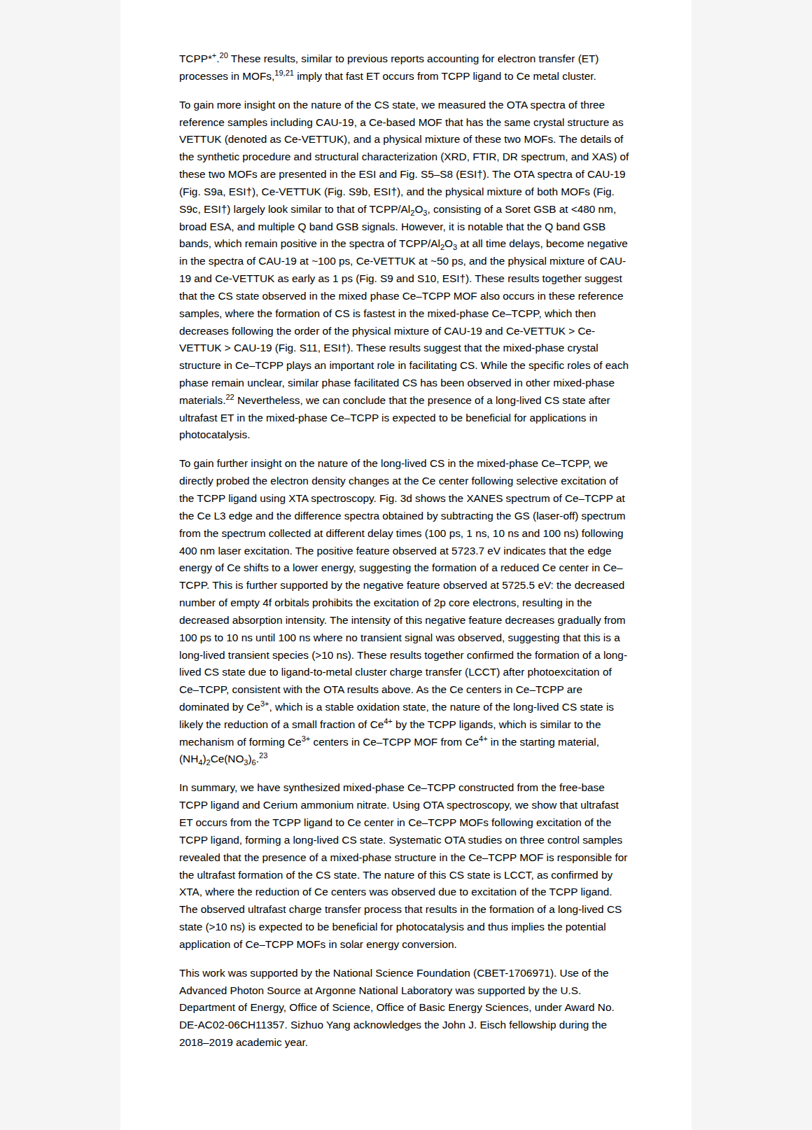TCPP*+.20 These results, similar to previous reports accounting for electron transfer (ET) processes in MOFs,19,21 imply that fast ET occurs from TCPP ligand to Ce metal cluster.
To gain more insight on the nature of the CS state, we measured the OTA spectra of three reference samples including CAU-19, a Ce-based MOF that has the same crystal structure as VETTUK (denoted as Ce-VETTUK), and a physical mixture of these two MOFs. The details of the synthetic procedure and structural characterization (XRD, FTIR, DR spectrum, and XAS) of these two MOFs are presented in the ESI and Fig. S5–S8 (ESI†). The OTA spectra of CAU-19 (Fig. S9a, ESI†), Ce-VETTUK (Fig. S9b, ESI†), and the physical mixture of both MOFs (Fig. S9c, ESI†) largely look similar to that of TCPP/Al2O3, consisting of a Soret GSB at <480 nm, broad ESA, and multiple Q band GSB signals. However, it is notable that the Q band GSB bands, which remain positive in the spectra of TCPP/Al2O3 at all time delays, become negative in the spectra of CAU-19 at ~100 ps, Ce-VETTUK at ~50 ps, and the physical mixture of CAU-19 and Ce-VETTUK as early as 1 ps (Fig. S9 and S10, ESI†). These results together suggest that the CS state observed in the mixed phase Ce–TCPP MOF also occurs in these reference samples, where the formation of CS is fastest in the mixed-phase Ce–TCPP, which then decreases following the order of the physical mixture of CAU-19 and Ce-VETTUK > Ce-VETTUK > CAU-19 (Fig. S11, ESI†). These results suggest that the mixed-phase crystal structure in Ce–TCPP plays an important role in facilitating CS. While the specific roles of each phase remain unclear, similar phase facilitated CS has been observed in other mixed-phase materials.22 Nevertheless, we can conclude that the presence of a long-lived CS state after ultrafast ET in the mixed-phase Ce–TCPP is expected to be beneficial for applications in photocatalysis.
To gain further insight on the nature of the long-lived CS in the mixed-phase Ce–TCPP, we directly probed the electron density changes at the Ce center following selective excitation of the TCPP ligand using XTA spectroscopy. Fig. 3d shows the XANES spectrum of Ce–TCPP at the Ce L3 edge and the difference spectra obtained by subtracting the GS (laser-off) spectrum from the spectrum collected at different delay times (100 ps, 1 ns, 10 ns and 100 ns) following 400 nm laser excitation. The positive feature observed at 5723.7 eV indicates that the edge energy of Ce shifts to a lower energy, suggesting the formation of a reduced Ce center in Ce–TCPP. This is further supported by the negative feature observed at 5725.5 eV: the decreased number of empty 4f orbitals prohibits the excitation of 2p core electrons, resulting in the decreased absorption intensity. The intensity of this negative feature decreases gradually from 100 ps to 10 ns until 100 ns where no transient signal was observed, suggesting that this is a long-lived transient species (>10 ns). These results together confirmed the formation of a long-lived CS state due to ligand-to-metal cluster charge transfer (LCCT) after photoexcitation of Ce–TCPP, consistent with the OTA results above. As the Ce centers in Ce–TCPP are dominated by Ce3+, which is a stable oxidation state, the nature of the long-lived CS state is likely the reduction of a small fraction of Ce4+ by the TCPP ligands, which is similar to the mechanism of forming Ce3+ centers in Ce–TCPP MOF from Ce4+ in the starting material, (NH4)2Ce(NO3)6.23
In summary, we have synthesized mixed-phase Ce–TCPP constructed from the free-base TCPP ligand and Cerium ammonium nitrate. Using OTA spectroscopy, we show that ultrafast ET occurs from the TCPP ligand to Ce center in Ce–TCPP MOFs following excitation of the TCPP ligand, forming a long-lived CS state. Systematic OTA studies on three control samples revealed that the presence of a mixed-phase structure in the Ce–TCPP MOF is responsible for the ultrafast formation of the CS state. The nature of this CS state is LCCT, as confirmed by XTA, where the reduction of Ce centers was observed due to excitation of the TCPP ligand. The observed ultrafast charge transfer process that results in the formation of a long-lived CS state (>10 ns) is expected to be beneficial for photocatalysis and thus implies the potential application of Ce–TCPP MOFs in solar energy conversion.
This work was supported by the National Science Foundation (CBET-1706971). Use of the Advanced Photon Source at Argonne National Laboratory was supported by the U.S. Department of Energy, Office of Science, Office of Basic Energy Sciences, under Award No. DE-AC02-06CH11357. Sizhuo Yang acknowledges the John J. Eisch fellowship during the 2018–2019 academic year.